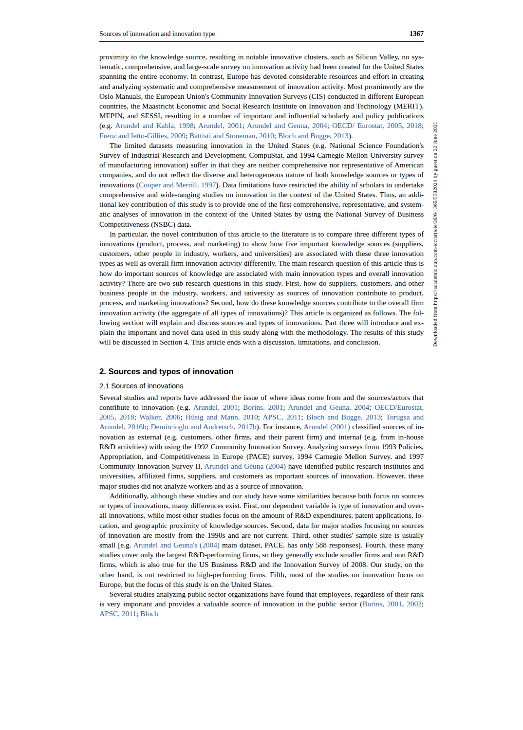Sources of innovation and innovation type 1367
proximity to the knowledge source, resulting in notable innovative clusters, such as Silicon Valley, no systematic, comprehensive, and large-scale survey on innovation activity had been created for the United States spanning the entire economy. In contrast, Europe has devoted considerable resources and effort in creating and analyzing systematic and comprehensive measurement of innovation activity. Most prominently are the Oslo Manuals, the European Union's Community Innovation Surveys (CIS) conducted in different European countries, the Maastricht Economic and Social Research Institute on Innovation and Technology (MERIT), MEPIN, and SESSI, resulting in a number of important and influential scholarly and policy publications (e.g. Arundel and Kabla, 1998; Arundel, 2001; Arundel and Geuna, 2004; OECD/ Eurostat, 2005, 2018; Frenz and Ietto-Gillies, 2009; Battisti and Stoneman, 2010; Bloch and Bugge, 2013).
The limited datasets measuring innovation in the United States (e.g. National Science Foundation's Survey of Industrial Research and Development, CompuStat, and 1994 Carnegie Mellon University survey of manufacturing innovation) suffer in that they are neither comprehensive nor representative of American companies, and do not reflect the diverse and heterogeneous nature of both knowledge sources or types of innovations (Cooper and Merrill, 1997). Data limitations have restricted the ability of scholars to undertake comprehensive and wide-ranging studies on innovation in the context of the United States. Thus, an additional key contribution of this study is to provide one of the first comprehensive, representative, and systematic analyses of innovation in the context of the United States by using the National Survey of Business Competitiveness (NSBC) data.
In particular, the novel contribution of this article to the literature is to compare three different types of innovations (product, process, and marketing) to show how five important knowledge sources (suppliers, customers, other people in industry, workers, and universities) are associated with these three innovation types as well as overall firm innovation activity differently. The main research question of this article thus is how do important sources of knowledge are associated with main innovation types and overall innovation activity? There are two sub-research questions in this study. First, how do suppliers, customers, and other business people in the industry, workers, and university as sources of innovation contribute to product, process, and marketing innovations? Second, how do these knowledge sources contribute to the overall firm innovation activity (the aggregate of all types of innovations)? This article is organized as follows. The following section will explain and discuss sources and types of innovations. Part three will introduce and explain the important and novel data used in this study along with the methodology. The results of this study will be discussed in Section 4. This article ends with a discussion, limitations, and conclusion.
2. Sources and types of innovation
2.1 Sources of innovations
Several studies and reports have addressed the issue of where ideas come from and the sources/actors that contribute to innovation (e.g. Arundel, 2001; Borins, 2001; Arundel and Geuna, 2004; OECD/Eurostat, 2005, 2018; Walker, 2006; Hüsig and Mann, 2010; APSC, 2011; Bloch and Bugge, 2013; Torugsa and Arundel, 2016b; Demircioglu and Audretsch, 2017b). For instance, Arundel (2001) classified sources of innovation as external (e.g. customers, other firms, and their parent firm) and internal (e.g. from in-house R&D activities) with using the 1992 Community Innovation Survey. Analyzing surveys from 1993 Policies, Appropriation, and Competitiveness in Europe (PACE) survey, 1994 Carnegie Mellon Survey, and 1997 Community Innovation Survey II, Arundel and Geuna (2004) have identified public research institutes and universities, affiliated firms, suppliers, and customers as important sources of innovation. However, these major studies did not analyze workers and as a source of innovation.
Additionally, although these studies and our study have some similarities because both focus on sources or types of innovations, many differences exist. First, our dependent variable is type of innovation and overall innovations, while most other studies focus on the amount of R&D expenditures, patent applications, location, and geographic proximity of knowledge sources. Second, data for major studies focusing on sources of innovation are mostly from the 1990s and are not current. Third, other studies' sample size is usually small [e.g. Arundel and Geuna's (2004) main dataset, PACE, has only 588 responses]. Fourth, these many studies cover only the largest R&D-performing firms, so they generally exclude smaller firms and non R&D firms, which is also true for the US Business R&D and the Innovation Survey of 2008. Our study, on the other hand, is not restricted to high-performing firms. Fifth, most of the studies on innovation focus on Europe, but the focus of this study is on the United States.
Several studies analyzing public sector organizations have found that employees, regardless of their rank is very important and provides a valuable source of innovation in the public sector (Borins, 2001, 2002; APSC, 2011; Bloch
Downloaded from https://academic.oup.com/icc/article/28/6/1365/5382024 by guest on 22 June 2021